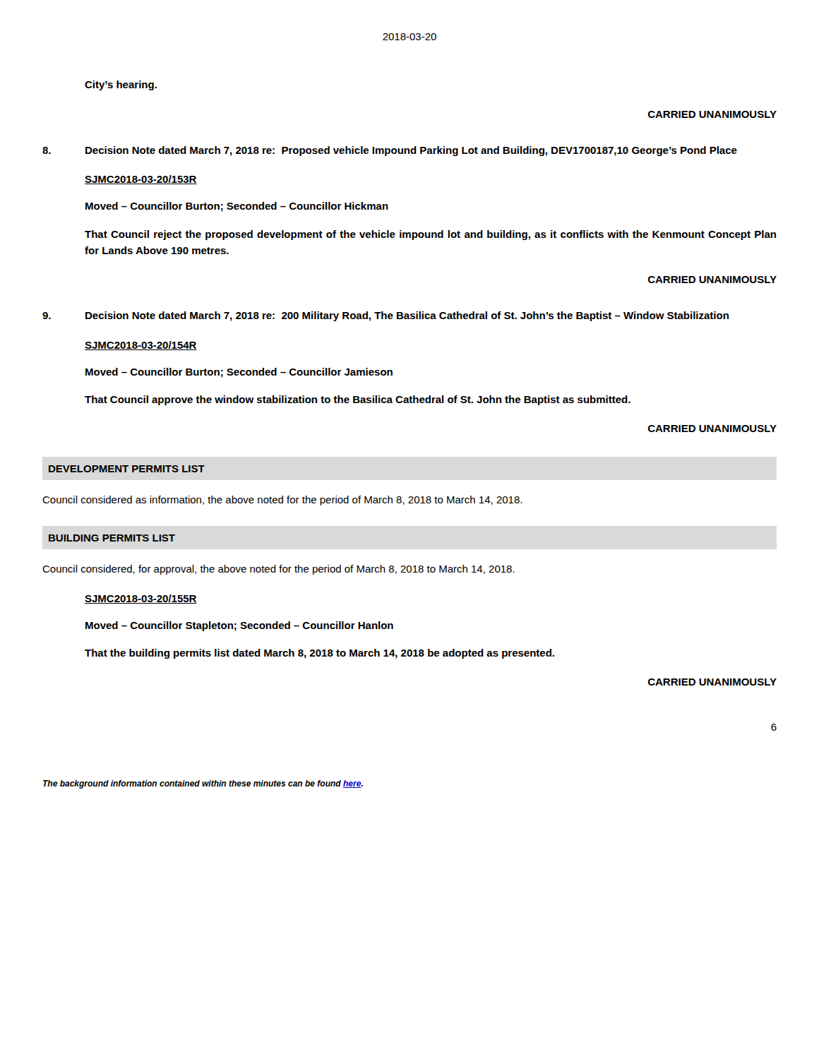2018-03-20
City’s hearing.
CARRIED UNANIMOUSLY
8.
Decision Note dated March 7, 2018 re: Proposed vehicle Impound Parking Lot and Building, DEV1700187,10 George’s Pond Place
SJMC2018-03-20/153R
Moved – Councillor Burton; Seconded – Councillor Hickman
That Council reject the proposed development of the vehicle impound lot and building, as it conflicts with the Kenmount Concept Plan for Lands Above 190 metres.
CARRIED UNANIMOUSLY
9.
Decision Note dated March 7, 2018 re: 200 Military Road, The Basilica Cathedral of St. John’s the Baptist – Window Stabilization
SJMC2018-03-20/154R
Moved – Councillor Burton; Seconded – Councillor Jamieson
That Council approve the window stabilization to the Basilica Cathedral of St. John the Baptist as submitted.
CARRIED UNANIMOUSLY
DEVELOPMENT PERMITS LIST
Council considered as information, the above noted for the period of March 8, 2018 to March 14, 2018.
BUILDING PERMITS LIST
Council considered, for approval, the above noted for the period of March 8, 2018 to March 14, 2018.
SJMC2018-03-20/155R
Moved – Councillor Stapleton; Seconded – Councillor Hanlon
That the building permits list dated March 8, 2018 to March 14, 2018 be adopted as presented.
CARRIED UNANIMOUSLY
6
The background information contained within these minutes can be found here.